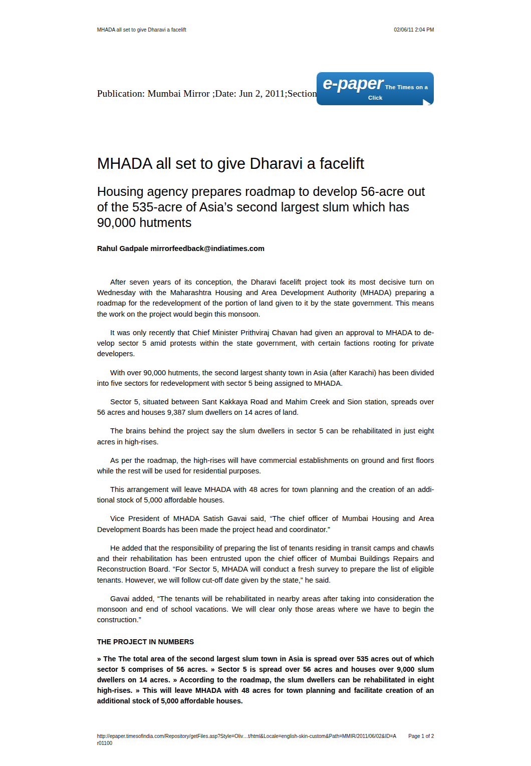MHADA all set to give Dharavi a facelift
02/06/11 2:04 PM
Publication: Mumbai Mirror ;Date: Jun 2, 2011;Section: City;Page: 11
e-paper The Times on a Click
MHADA all set to give Dharavi a facelift
Housing agency prepares roadmap to develop 56-acre out of the 535-acre of Asia’s second largest slum which has 90,000 hutments
Rahul Gadpale mirrorfeedback@indiatimes.com
After seven years of its conception, the Dharavi facelift project took its most decisive turn on Wednesday with the Maharashtra Housing and Area Development Authority (MHADA) preparing a roadmap for the redevelopment of the portion of land given to it by the state government. This means the work on the project would begin this monsoon.
It was only recently that Chief Minister Prithviraj Chavan had given an approval to MHADA to develop sector 5 amid protests within the state government, with certain factions rooting for private developers.
With over 90,000 hutments, the second largest shanty town in Asia (after Karachi) has been divided into five sectors for redevelopment with sector 5 being assigned to MHADA.
Sector 5, situated between Sant Kakkaya Road and Mahim Creek and Sion station, spreads over 56 acres and houses 9,387 slum dwellers on 14 acres of land.
The brains behind the project say the slum dwellers in sector 5 can be rehabilitated in just eight acres in high-rises.
As per the roadmap, the high-rises will have commercial establishments on ground and first floors while the rest will be used for residential purposes.
This arrangement will leave MHADA with 48 acres for town planning and the creation of an additional stock of 5,000 affordable houses.
Vice President of MHADA Satish Gavai said, “The chief officer of Mumbai Housing and Area Development Boards has been made the project head and coordinator.”
He added that the responsibility of preparing the list of tenants residing in transit camps and chawls and their rehabilitation has been entrusted upon the chief officer of Mumbai Buildings Repairs and Reconstruction Board. “For Sector 5, MHADA will conduct a fresh survey to prepare the list of eligible tenants. However, we will follow cut-off date given by the state,” he said.
Gavai added, “The tenants will be rehabilitated in nearby areas after taking into consideration the monsoon and end of school vacations. We will clear only those areas where we have to begin the construction.”
THE PROJECT IN NUMBERS
» The The total area of the second largest slum town in Asia is spread over 535 acres out of which sector 5 comprises of 56 acres. » Sector 5 is spread over 56 acres and houses over 9,000 slum dwellers on 14 acres. » According to the roadmap, the slum dwellers can be rehabilitated in eight high-rises. » This will leave MHADA with 48 acres for town planning and facilitate creation of an additional stock of 5,000 affordable houses.
http://epaper.timesofindia.com/Repository/getFiles.asp?Style=Oliv…t/html&Locale=english-skin-custom&Path=MMIR/2011/06/02&ID=Ar01100
Page 1 of 2